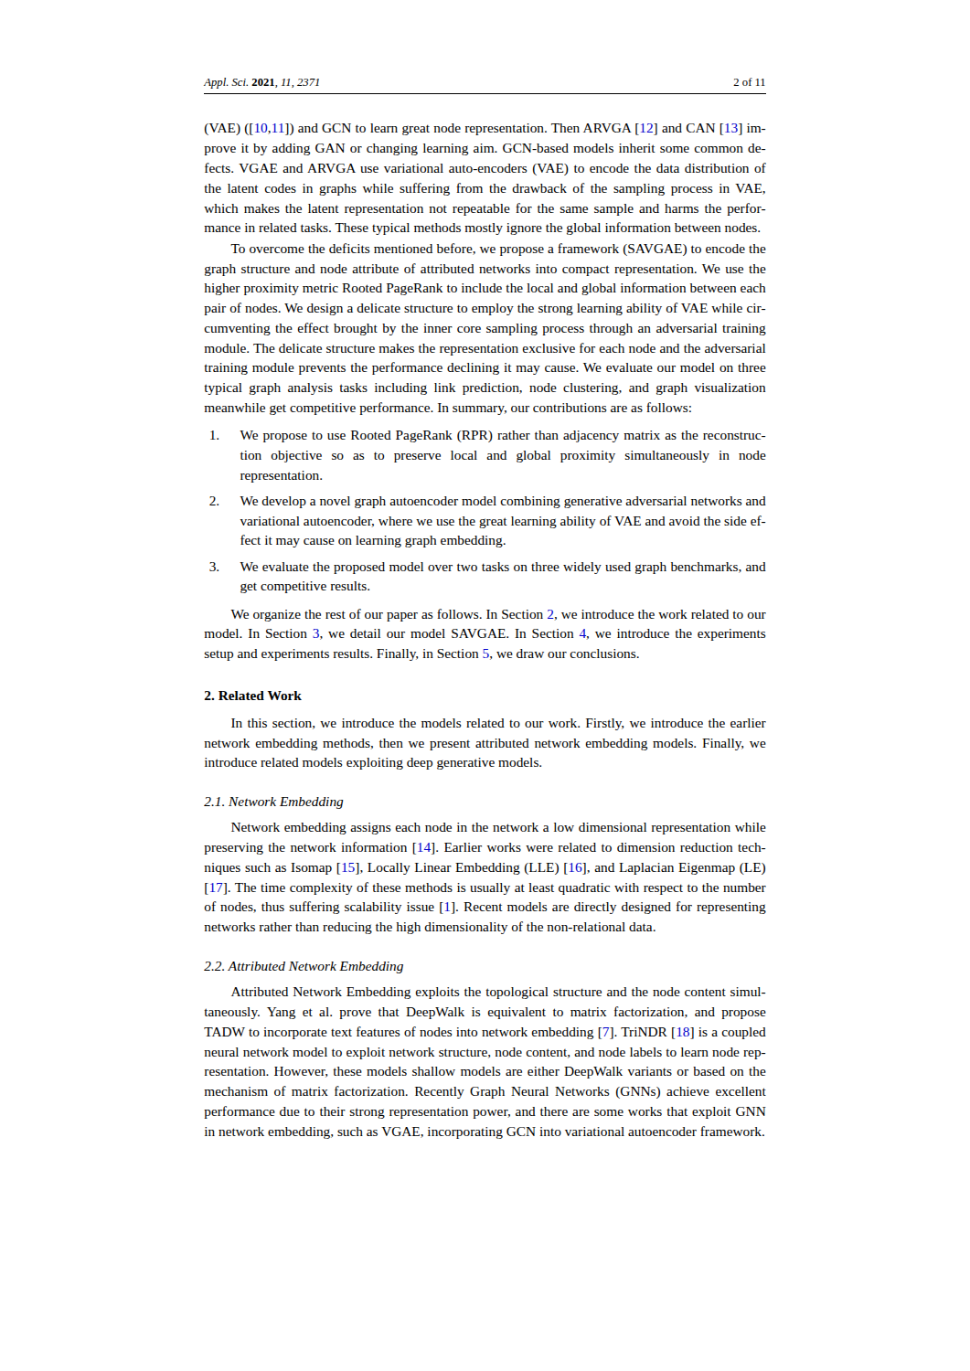Appl. Sci. 2021, 11, 2371 2 of 11
(VAE) ([10,11]) and GCN to learn great node representation. Then ARVGA [12] and CAN [13] improve it by adding GAN or changing learning aim. GCN-based models inherit some common defects. VGAE and ARVGA use variational auto-encoders (VAE) to encode the data distribution of the latent codes in graphs while suffering from the drawback of the sampling process in VAE, which makes the latent representation not repeatable for the same sample and harms the performance in related tasks. These typical methods mostly ignore the global information between nodes.
To overcome the deficits mentioned before, we propose a framework (SAVGAE) to encode the graph structure and node attribute of attributed networks into compact representation. We use the higher proximity metric Rooted PageRank to include the local and global information between each pair of nodes. We design a delicate structure to employ the strong learning ability of VAE while circumventing the effect brought by the inner core sampling process through an adversarial training module. The delicate structure makes the representation exclusive for each node and the adversarial training module prevents the performance declining it may cause. We evaluate our model on three typical graph analysis tasks including link prediction, node clustering, and graph visualization meanwhile get competitive performance. In summary, our contributions are as follows:
We propose to use Rooted PageRank (RPR) rather than adjacency matrix as the reconstruction objective so as to preserve local and global proximity simultaneously in node representation.
We develop a novel graph autoencoder model combining generative adversarial networks and variational autoencoder, where we use the great learning ability of VAE and avoid the side effect it may cause on learning graph embedding.
We evaluate the proposed model over two tasks on three widely used graph benchmarks, and get competitive results.
We organize the rest of our paper as follows. In Section 2, we introduce the work related to our model. In Section 3, we detail our model SAVGAE. In Section 4, we introduce the experiments setup and experiments results. Finally, in Section 5, we draw our conclusions.
2. Related Work
In this section, we introduce the models related to our work. Firstly, we introduce the earlier network embedding methods, then we present attributed network embedding models. Finally, we introduce related models exploiting deep generative models.
2.1. Network Embedding
Network embedding assigns each node in the network a low dimensional representation while preserving the network information [14]. Earlier works were related to dimension reduction techniques such as Isomap [15], Locally Linear Embedding (LLE) [16], and Laplacian Eigenmap (LE) [17]. The time complexity of these methods is usually at least quadratic with respect to the number of nodes, thus suffering scalability issue [1]. Recent models are directly designed for representing networks rather than reducing the high dimensionality of the non-relational data.
2.2. Attributed Network Embedding
Attributed Network Embedding exploits the topological structure and the node content simultaneously. Yang et al. prove that DeepWalk is equivalent to matrix factorization, and propose TADW to incorporate text features of nodes into network embedding [7]. TriNDR [18] is a coupled neural network model to exploit network structure, node content, and node labels to learn node representation. However, these models shallow models are either DeepWalk variants or based on the mechanism of matrix factorization. Recently Graph Neural Networks (GNNs) achieve excellent performance due to their strong representation power, and there are some works that exploit GNN in network embedding, such as VGAE, incorporating GCN into variational autoencoder framework.